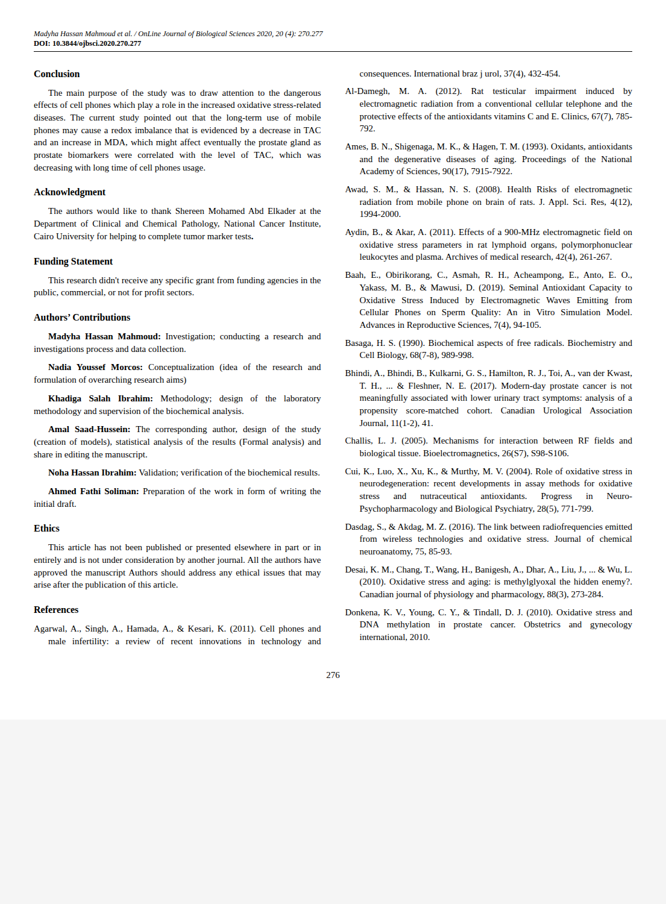Madyha Hassan Mahmoud et al. / OnLine Journal of Biological Sciences 2020, 20 (4): 270.277
DOI: 10.3844/ojbsci.2020.270.277
Conclusion
The main purpose of the study was to draw attention to the dangerous effects of cell phones which play a role in the increased oxidative stress-related diseases. The current study pointed out that the long-term use of mobile phones may cause a redox imbalance that is evidenced by a decrease in TAC and an increase in MDA, which might affect eventually the prostate gland as prostate biomarkers were correlated with the level of TAC, which was decreasing with long time of cell phones usage.
Acknowledgment
The authors would like to thank Shereen Mohamed Abd Elkader at the Department of Clinical and Chemical Pathology, National Cancer Institute, Cairo University for helping to complete tumor marker tests.
Funding Statement
This research didn't receive any specific grant from funding agencies in the public, commercial, or not for profit sectors.
Authors’ Contributions
Madyha Hassan Mahmoud: Investigation; conducting a research and investigations process and data collection.
Nadia Youssef Morcos: Conceptualization (idea of the research and formulation of overarching research aims)
Khadiga Salah Ibrahim: Methodology; design of the laboratory methodology and supervision of the biochemical analysis.
Amal Saad-Hussein: The corresponding author, design of the study (creation of models), statistical analysis of the results (Formal analysis) and share in editing the manuscript.
Noha Hassan Ibrahim: Validation; verification of the biochemical results.
Ahmed Fathi Soliman: Preparation of the work in form of writing the initial draft.
Ethics
This article has not been published or presented elsewhere in part or in entirely and is not under consideration by another journal. All the authors have approved the manuscript Authors should address any ethical issues that may arise after the publication of this article.
References
Agarwal, A., Singh, A., Hamada, A., & Kesari, K. (2011). Cell phones and male infertility: a review of recent innovations in technology and consequences. International braz j urol, 37(4), 432-454.
Al-Damegh, M. A. (2012). Rat testicular impairment induced by electromagnetic radiation from a conventional cellular telephone and the protective effects of the antioxidants vitamins C and E. Clinics, 67(7), 785-792.
Ames, B. N., Shigenaga, M. K., & Hagen, T. M. (1993). Oxidants, antioxidants and the degenerative diseases of aging. Proceedings of the National Academy of Sciences, 90(17), 7915-7922.
Awad, S. M., & Hassan, N. S. (2008). Health Risks of electromagnetic radiation from mobile phone on brain of rats. J. Appl. Sci. Res, 4(12), 1994-2000.
Aydin, B., & Akar, A. (2011). Effects of a 900-MHz electromagnetic field on oxidative stress parameters in rat lymphoid organs, polymorphonuclear leukocytes and plasma. Archives of medical research, 42(4), 261-267.
Baah, E., Obirikorang, C., Asmah, R. H., Acheampong, E., Anto, E. O., Yakass, M. B., & Mawusi, D. (2019). Seminal Antioxidant Capacity to Oxidative Stress Induced by Electromagnetic Waves Emitting from Cellular Phones on Sperm Quality: An in Vitro Simulation Model. Advances in Reproductive Sciences, 7(4), 94-105.
Basaga, H. S. (1990). Biochemical aspects of free radicals. Biochemistry and Cell Biology, 68(7-8), 989-998.
Bhindi, A., Bhindi, B., Kulkarni, G. S., Hamilton, R. J., Toi, A., van der Kwast, T. H., ... & Fleshner, N. E. (2017). Modern-day prostate cancer is not meaningfully associated with lower urinary tract symptoms: analysis of a propensity score-matched cohort. Canadian Urological Association Journal, 11(1-2), 41.
Challis, L. J. (2005). Mechanisms for interaction between RF fields and biological tissue. Bioelectromagnetics, 26(S7), S98-S106.
Cui, K., Luo, X., Xu, K., & Murthy, M. V. (2004). Role of oxidative stress in neurodegeneration: recent developments in assay methods for oxidative stress and nutraceutical antioxidants. Progress in Neuro-Psychopharmacology and Biological Psychiatry, 28(5), 771-799.
Dasdag, S., & Akdag, M. Z. (2016). The link between radiofrequencies emitted from wireless technologies and oxidative stress. Journal of chemical neuroanatomy, 75, 85-93.
Desai, K. M., Chang, T., Wang, H., Banigesh, A., Dhar, A., Liu, J., ... & Wu, L. (2010). Oxidative stress and aging: is methylglyoxal the hidden enemy?. Canadian journal of physiology and pharmacology, 88(3), 273-284.
Donkena, K. V., Young, C. Y., & Tindall, D. J. (2010). Oxidative stress and DNA methylation in prostate cancer. Obstetrics and gynecology international, 2010.
276